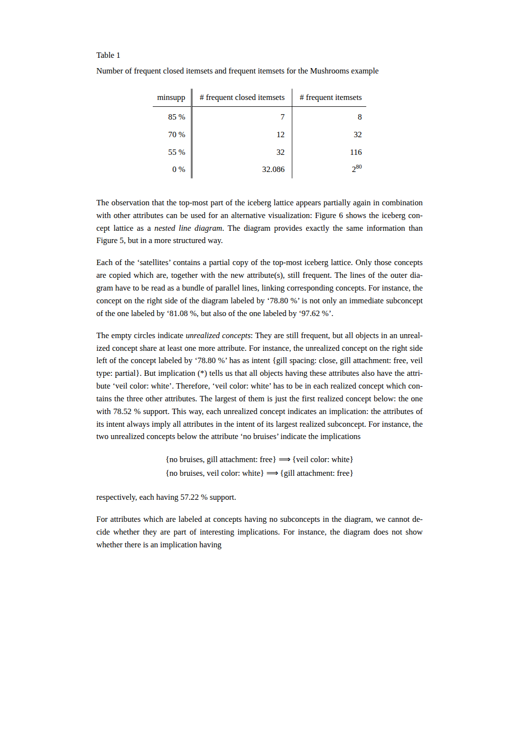Table 1 Number of frequent closed itemsets and frequent itemsets for the Mushrooms example
| minsupp | # frequent closed itemsets | # frequent itemsets |
| --- | --- | --- |
| 85 % | 7 | 8 |
| 70 % | 12 | 32 |
| 55 % | 32 | 116 |
| 0 % | 32.086 | 2 80 |
The observation that the top-most part of the iceberg lattice appears partially again in combination with other attributes can be used for an alternative visualization: Figure 6 shows the iceberg concept lattice as a nested line diagram. The diagram provides exactly the same information than Figure 5, but in a more structured way.
Each of the ‘satellites’ contains a partial copy of the top-most iceberg lattice. Only those concepts are copied which are, together with the new attribute(s), still frequent. The lines of the outer diagram have to be read as a bundle of parallel lines, linking corresponding concepts. For instance, the concept on the right side of the diagram labeled by ‘78.80 %’ is not only an immediate subconcept of the one labeled by ‘81.08 %, but also of the one labeled by ‘97.62 %’.
The empty circles indicate unrealized concepts: They are still frequent, but all objects in an unrealized concept share at least one more attribute. For instance, the unrealized concept on the right side left of the concept labeled by ‘78.80 %’ has as intent {gill spacing: close, gill attachment: free, veil type: partial}. But implication (*) tells us that all objects having these attributes also have the attribute ‘veil color: white’. Therefore, ‘veil color: white’ has to be in each realized concept which contains the three other attributes. The largest of them is just the first realized concept below: the one with 78.52 % support. This way, each unrealized concept indicates an implication: the attributes of its intent always imply all attributes in the intent of its largest realized subconcept. For instance, the two unrealized concepts below the attribute ‘no bruises’ indicate the implications
{no bruises, gill attachment: free} ⟹ {veil color: white} {no bruises, veil color: white} ⟹ {gill attachment: free}
respectively, each having 57.22 % support.
For attributes which are labeled at concepts having no subconcepts in the diagram, we cannot decide whether they are part of interesting implications. For instance, the diagram does not show whether there is an implication having